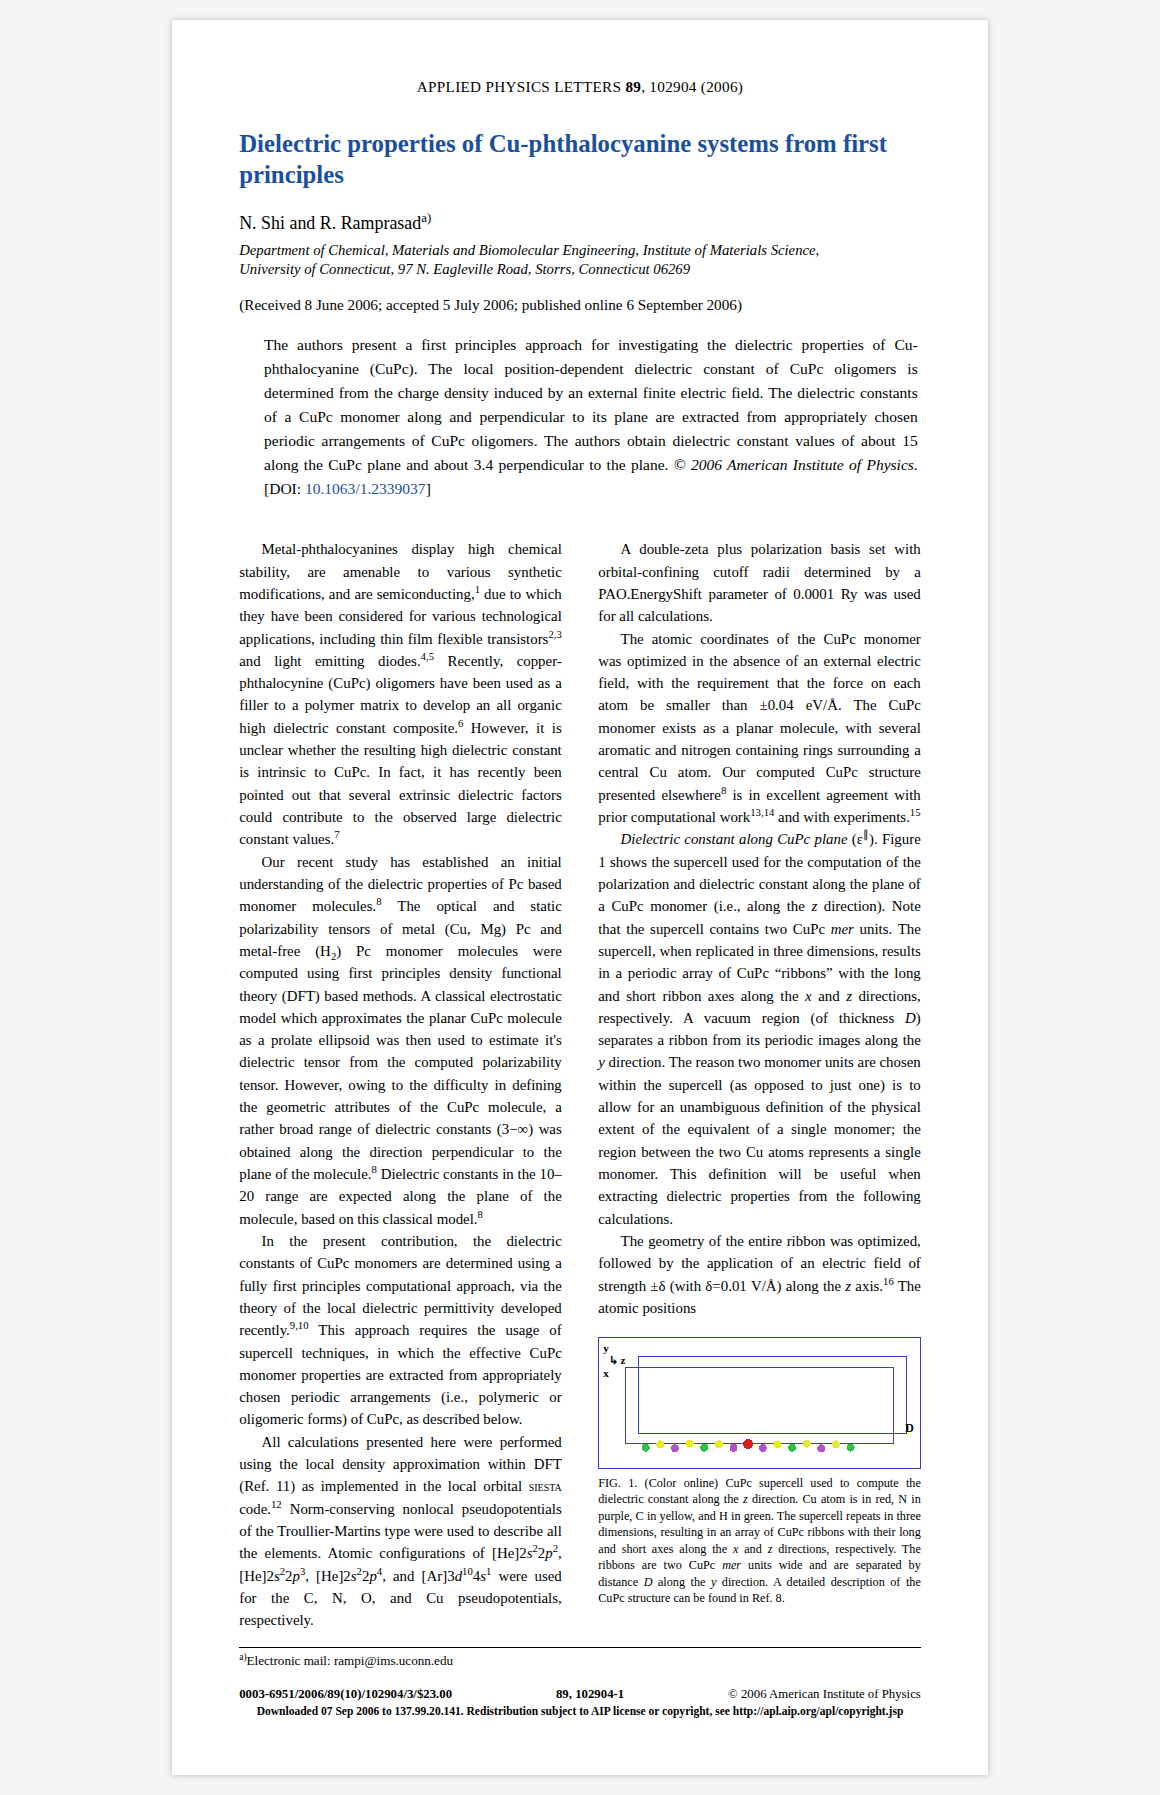APPLIED PHYSICS LETTERS 89, 102904 (2006)
Dielectric properties of Cu-phthalocyanine systems from first principles
N. Shi and R. Ramprasada)
Department of Chemical, Materials and Biomolecular Engineering, Institute of Materials Science,
University of Connecticut, 97 N. Eagleville Road, Storrs, Connecticut 06269
(Received 8 June 2006; accepted 5 July 2006; published online 6 September 2006)
The authors present a first principles approach for investigating the dielectric properties of Cu-phthalocyanine (CuPc). The local position-dependent dielectric constant of CuPc oligomers is determined from the charge density induced by an external finite electric field. The dielectric constants of a CuPc monomer along and perpendicular to its plane are extracted from appropriately chosen periodic arrangements of CuPc oligomers. The authors obtain dielectric constant values of about 15 along the CuPc plane and about 3.4 perpendicular to the plane. © 2006 American Institute of Physics. [DOI: 10.1063/1.2339037]
Metal-phthalocyanines display high chemical stability, are amenable to various synthetic modifications, and are semiconducting,1 due to which they have been considered for various technological applications, including thin film flexible transistors2,3 and light emitting diodes.4,5 Recently, copper-phthalocynine (CuPc) oligomers have been used as a filler to a polymer matrix to develop an all organic high dielectric constant composite.6 However, it is unclear whether the resulting high dielectric constant is intrinsic to CuPc. In fact, it has recently been pointed out that several extrinsic dielectric factors could contribute to the observed large dielectric constant values.7
Our recent study has established an initial understanding of the dielectric properties of Pc based monomer molecules.8 The optical and static polarizability tensors of metal (Cu, Mg) Pc and metal-free (H2) Pc monomer molecules were computed using first principles density functional theory (DFT) based methods. A classical electrostatic model which approximates the planar CuPc molecule as a prolate ellipsoid was then used to estimate it's dielectric tensor from the computed polarizability tensor. However, owing to the difficulty in defining the geometric attributes of the CuPc molecule, a rather broad range of dielectric constants (3−∞) was obtained along the direction perpendicular to the plane of the molecule.8 Dielectric constants in the 10–20 range are expected along the plane of the molecule, based on this classical model.8
In the present contribution, the dielectric constants of CuPc monomers are determined using a fully first principles computational approach, via the theory of the local dielectric permittivity developed recently.9,10 This approach requires the usage of supercell techniques, in which the effective CuPc monomer properties are extracted from appropriately chosen periodic arrangements (i.e., polymeric or oligomeric forms) of CuPc, as described below.
All calculations presented here were performed using the local density approximation within DFT (Ref. 11) as implemented in the local orbital siesta code.12 Norm-conserving nonlocal pseudopotentials of the Troullier-Martins type were used to describe all the elements. Atomic configurations of [He]2s22p2, [He]2s22p3, [He]2s22p4, and [Ar]3d104s1 were used for the C, N, O, and Cu pseudopotentials, respectively.
A double-zeta plus polarization basis set with orbital-confining cutoff radii determined by a PAO.EnergyShift parameter of 0.0001 Ry was used for all calculations.
The atomic coordinates of the CuPc monomer was optimized in the absence of an external electric field, with the requirement that the force on each atom be smaller than ±0.04 eV/Å. The CuPc monomer exists as a planar molecule, with several aromatic and nitrogen containing rings surrounding a central Cu atom. Our computed CuPc structure presented elsewhere8 is in excellent agreement with prior computational work13,14 and with experiments.15
Dielectric constant along CuPc plane (ε∥). Figure 1 shows the supercell used for the computation of the polarization and dielectric constant along the plane of a CuPc monomer (i.e., along the z direction). Note that the supercell contains two CuPc mer units. The supercell, when replicated in three dimensions, results in a periodic array of CuPc “ribbons” with the long and short ribbon axes along the x and z directions, respectively. A vacuum region (of thickness D) separates a ribbon from its periodic images along the y direction. The reason two monomer units are chosen within the supercell (as opposed to just one) is to allow for an unambiguous definition of the physical extent of the equivalent of a single monomer; the region between the two Cu atoms represents a single monomer. This definition will be useful when extracting dielectric properties from the following calculations.
The geometry of the entire ribbon was optimized, followed by the application of an electric field of strength ±δ (with δ=0.01 V/Å) along the z axis.16 The atomic positions
y
↳ z
x
D
FIG. 1. (Color online) CuPc supercell used to compute the dielectric constant along the z direction. Cu atom is in red, N in purple, C in yellow, and H in green. The supercell repeats in three dimensions, resulting in an array of CuPc ribbons with their long and short axes along the x and z directions, respectively. The ribbons are two CuPc mer units wide and are separated by distance D along the y direction. A detailed description of the CuPc structure can be found in Ref. 8.
a)Electronic mail: rampi@ims.uconn.edu
0003-6951/2006/89(10)/102904/3/$23.00 89, 102904-1 © 2006 American Institute of Physics
Downloaded 07 Sep 2006 to 137.99.20.141. Redistribution subject to AIP license or copyright, see http://apl.aip.org/apl/copyright.jsp